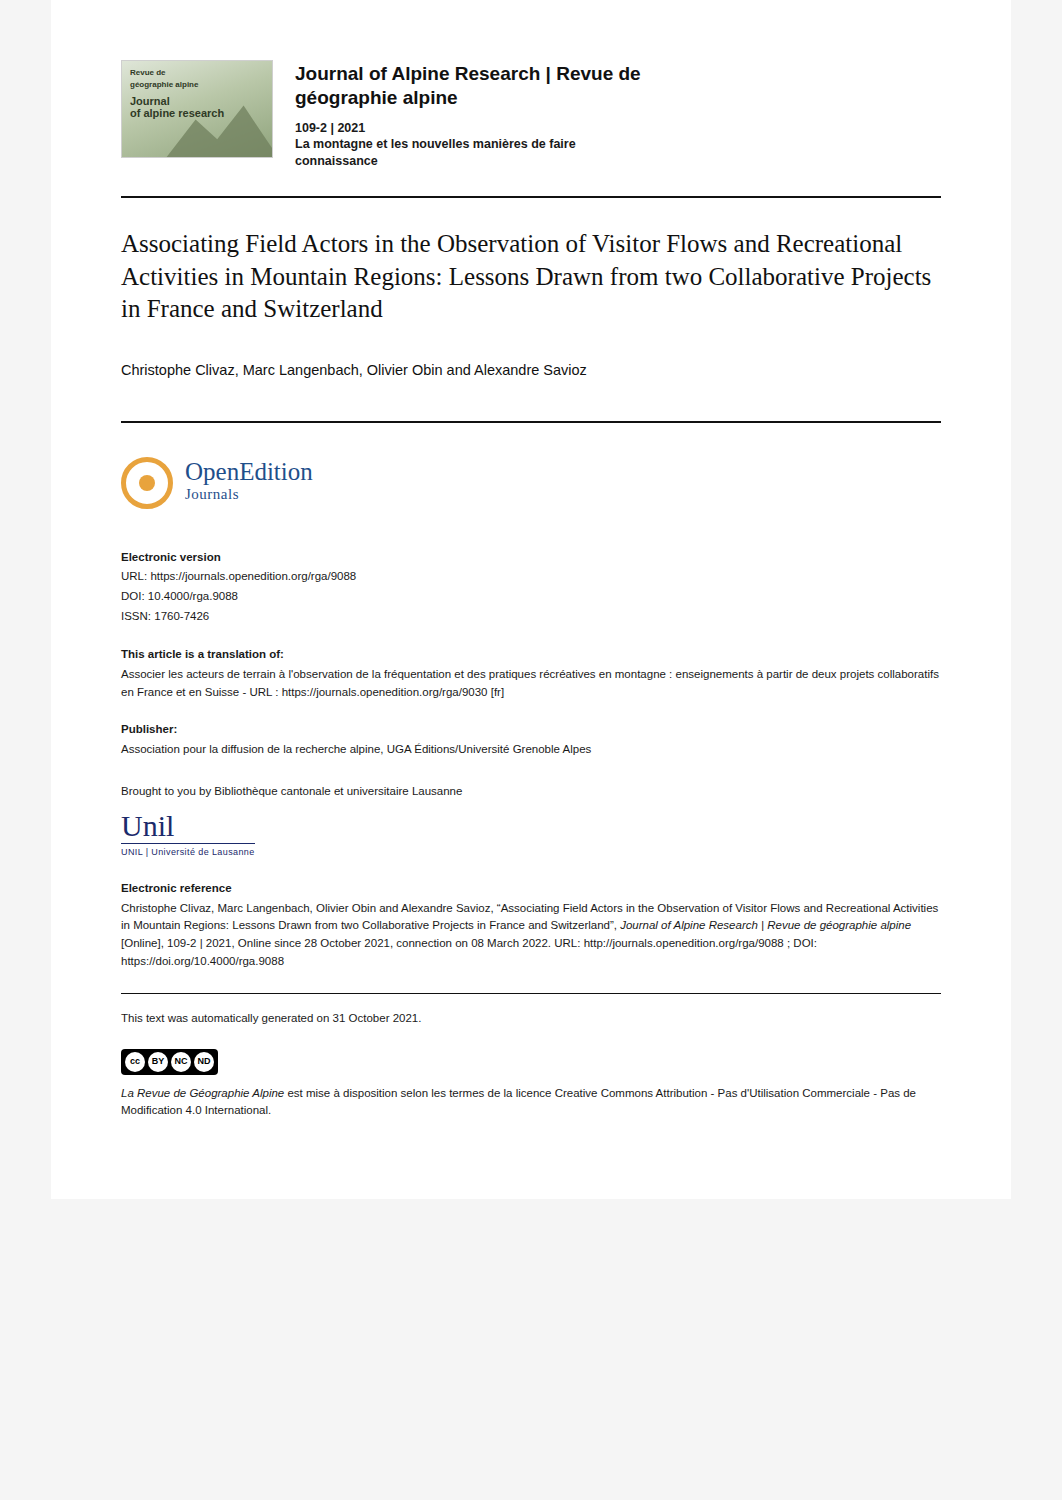Revue de
géographie alpine
Journal
of alpine research
Journal of Alpine Research | Revue de
géographie alpine
109-2 | 2021 La montagne et les nouvelles manières de faire
connaissance
Associating Field Actors in the Observation of Visitor Flows and Recreational Activities in Mountain Regions: Lessons Drawn from two Collaborative Projects in France and Switzerland
Christophe Clivaz, Marc Langenbach, Olivier Obin and Alexandre Savioz
OpenEdition
Journals
Electronic version
URL: https://journals.openedition.org/rga/9088
DOI: 10.4000/rga.9088
ISSN: 1760-7426
This article is a translation of:
Associer les acteurs de terrain à l'observation de la fréquentation et des pratiques récréatives en montagne : enseignements à partir de deux projets collaboratifs en France et en Suisse - URL : https://journals.openedition.org/rga/9030 [fr]
Publisher:
Association pour la diffusion de la recherche alpine, UGA Éditions/Université Grenoble Alpes
Brought to you by Bibliothèque cantonale et universitaire Lausanne
Unil
UNIL | Université de Lausanne
Electronic reference
Christophe Clivaz, Marc Langenbach, Olivier Obin and Alexandre Savioz, “Associating Field Actors in the Observation of Visitor Flows and Recreational Activities in Mountain Regions: Lessons Drawn from two Collaborative Projects in France and Switzerland”, Journal of Alpine Research | Revue de géographie alpine [Online], 109-2 | 2021, Online since 28 October 2021, connection on 08 March 2022. URL: http://journals.openedition.org/rga/9088 ; DOI: https://doi.org/10.4000/rga.9088
This text was automatically generated on 31 October 2021.
cc BY NC ND
La Revue de Géographie Alpine est mise à disposition selon les termes de la licence Creative Commons Attribution - Pas d'Utilisation Commerciale - Pas de Modification 4.0 International.